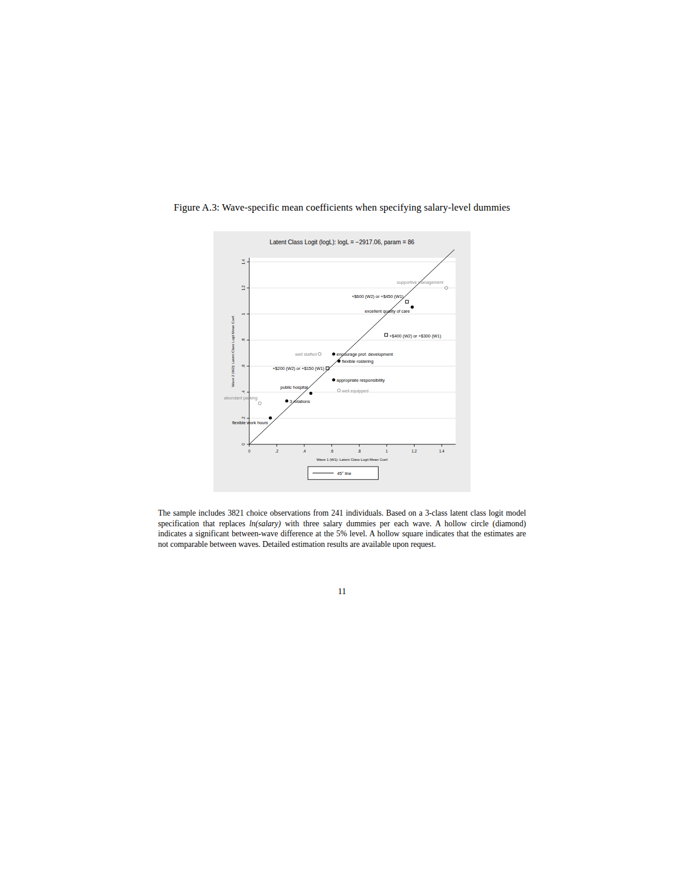Figure A.3: Wave-specific mean coefficients when specifying salary-level dummies
Latent Class Logit (logL): logL = −2917.06, param = 86
0 .2 .4 .6 .8 1 1.2 1.4 0 .2 .4 .6 .8 1 1.2 1.4 Wave 2 (W2): Latent Class Logit Mean Coef. Wave 1 (W1): Latent Class Logit Mean Coef. supportive management +$600 (W2) or +$450 (W1) excellent quality of care +$400 (W2) or +$300 (W1) well staffed encourage prof. development flexible rostering +$200 (W2) or +$150 (W1) appropriate responsibility well equipped public hospital abundant parking 3 rotations flexible work hours 45° line
The sample includes 3821 choice observations from 241 individuals. Based on a 3-class latent class logit model specification that replaces ln(salary) with three salary dummies per each wave. A hollow circle (diamond) indicates a significant between-wave difference at the 5% level. A hollow square indicates that the estimates are not comparable between waves. Detailed estimation results are available upon request.
11